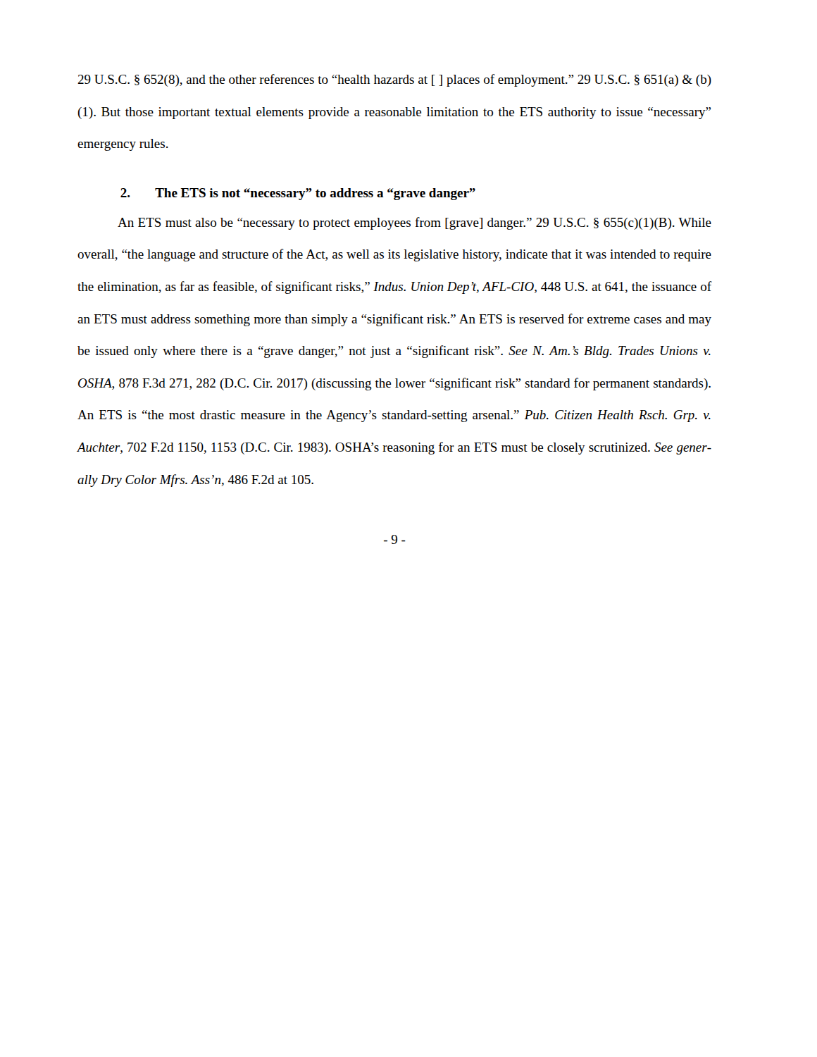29 U.S.C. § 652(8), and the other references to “health hazards at [ ] places of employment.” 29 U.S.C. § 651(a) & (b)(1). But those important textual elements provide a reasonable limitation to the ETS authority to issue “necessary” emergency rules.
2. The ETS is not “necessary” to address a “grave danger”
An ETS must also be “necessary to protect employees from [grave] danger.” 29 U.S.C. § 655(c)(1)(B). While overall, “the language and structure of the Act, as well as its legislative history, indicate that it was intended to require the elimination, as far as feasible, of significant risks,” Indus. Union Dep’t, AFL-CIO, 448 U.S. at 641, the issuance of an ETS must address something more than simply a “significant risk.” An ETS is reserved for extreme cases and may be issued only where there is a “grave danger,” not just a “significant risk”. See N. Am.’s Bldg. Trades Unions v. OSHA, 878 F.3d 271, 282 (D.C. Cir. 2017) (discussing the lower “significant risk” standard for permanent standards). An ETS is “the most drastic measure in the Agency’s standard-setting arsenal.” Pub. Citizen Health Rsch. Grp. v. Auchter, 702 F.2d 1150, 1153 (D.C. Cir. 1983). OSHA’s reasoning for an ETS must be closely scrutinized. See generally Dry Color Mfrs. Ass’n, 486 F.2d at 105.
- 9 -